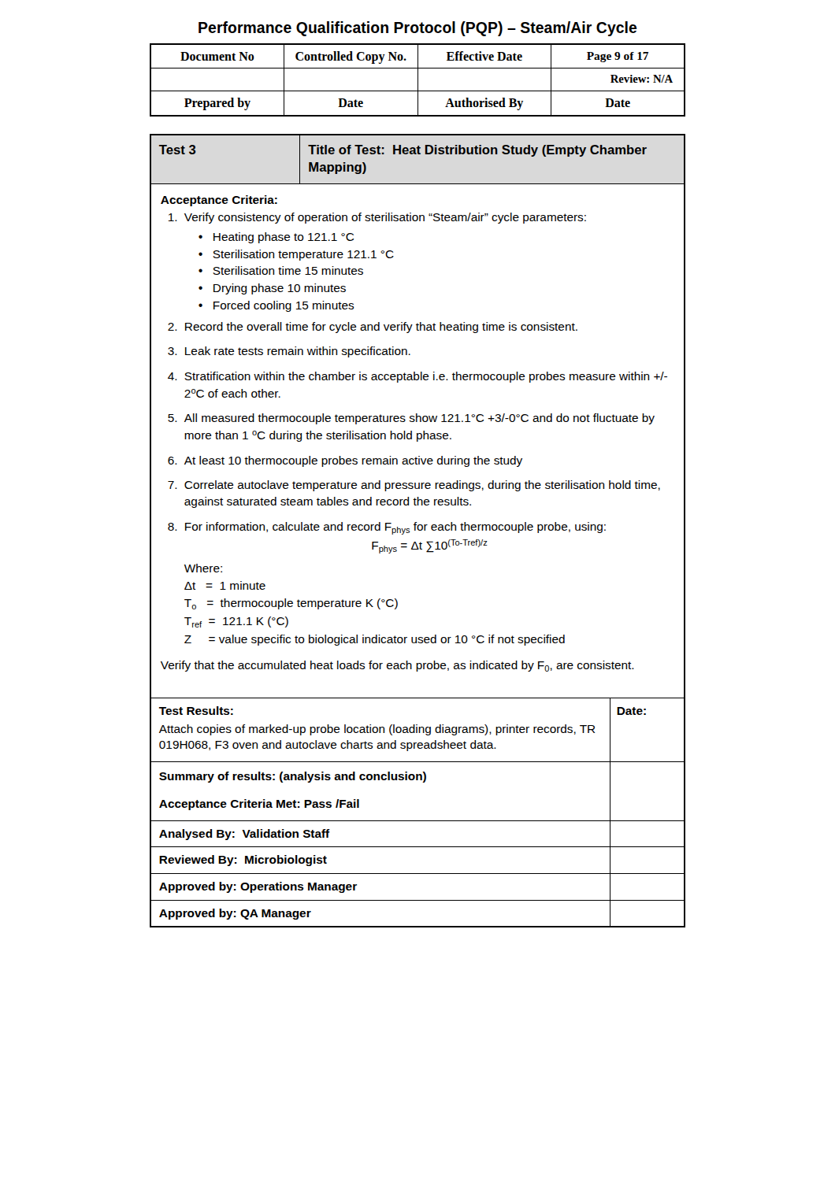Performance Qualification Protocol (PQP) – Steam/Air Cycle
| Document No | Controlled Copy No. | Effective Date | Page 9 of 17 |
| | | | Review: N/A |
| Prepared by | Date | Authorised By | Date |
| Test 3 | Title of Test: Heat Distribution Study (Empty Chamber Mapping) |
| Acceptance Criteria: Verify consistency of operation of sterilisation “Steam/air” cycle parameters: Heating phase to 121.1 °C Sterilisation temperature 121.1 °C Sterilisation time 15 minutes Drying phase 10 minutes Forced cooling 15 minutes Record the overall time for cycle and verify that heating time is consistent. Leak rate tests remain within specification. Stratification within the chamber is acceptable i.e. thermocouple probes measure within +/- 2 o C of each other. All measured thermocouple temperatures show 121.1°C +3/-0°C and do not fluctuate by more than 1 o C during the sterilisation hold phase. At least 10 thermocouple probes remain active during the study Correlate autoclave temperature and pressure readings, during the sterilisation hold time, against saturated steam tables and record the results. For information, calculate and record F phys for each thermocouple probe, using: F phys = Δt ∑10 (To-Tref)/z Where: Δt = 1 minute T o = thermocouple temperature K (°C) T ref = 121.1 K (°C) Z = value specific to biological indicator used or 10 °C if not specified Verify that the accumulated heat loads for each probe, as indicated by F 0 , are consistent. |
| Test Results: Attach copies of marked-up probe location (loading diagrams), printer records, TR 019H068, F3 oven and autoclave charts and spreadsheet data. | Date: |
| Summary of results: (analysis and conclusion) Acceptance Criteria Met: Pass /Fail | |
| Analysed By: Validation Staff | |
| Reviewed By: Microbiologist | |
| Approved by: Operations Manager | |
| Approved by: QA Manager | |